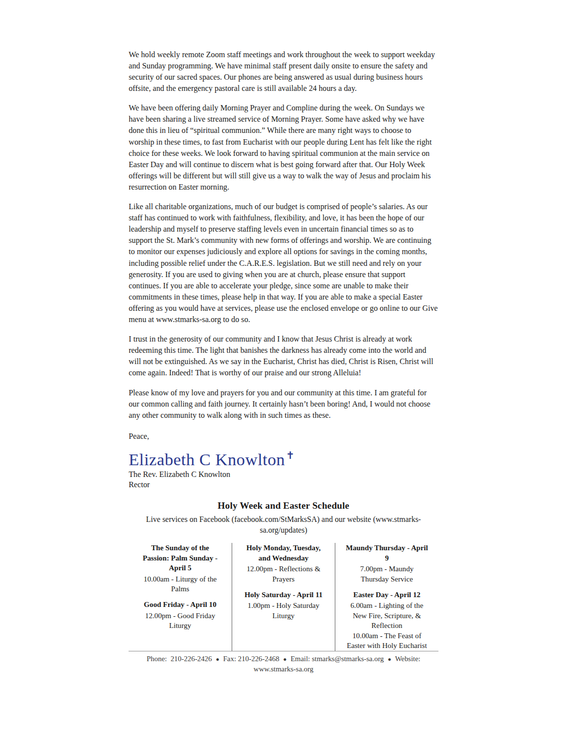We hold weekly remote Zoom staff meetings and work throughout the week to support weekday and Sunday programming. We have minimal staff present daily onsite to ensure the safety and security of our sacred spaces. Our phones are being answered as usual during business hours offsite, and the emergency pastoral care is still available 24 hours a day.
We have been offering daily Morning Prayer and Compline during the week. On Sundays we have been sharing a live streamed service of Morning Prayer. Some have asked why we have done this in lieu of “spiritual communion.” While there are many right ways to choose to worship in these times, to fast from Eucharist with our people during Lent has felt like the right choice for these weeks. We look forward to having spiritual communion at the main service on Easter Day and will continue to discern what is best going forward after that. Our Holy Week offerings will be different but will still give us a way to walk the way of Jesus and proclaim his resurrection on Easter morning.
Like all charitable organizations, much of our budget is comprised of people’s salaries. As our staff has continued to work with faithfulness, flexibility, and love, it has been the hope of our leadership and myself to preserve staffing levels even in uncertain financial times so as to support the St. Mark’s community with new forms of offerings and worship. We are continuing to monitor our expenses judiciously and explore all options for savings in the coming months, including possible relief under the C.A.R.E.S. legislation. But we still need and rely on your generosity. If you are used to giving when you are at church, please ensure that support continues. If you are able to accelerate your pledge, since some are unable to make their commitments in these times, please help in that way. If you are able to make a special Easter offering as you would have at services, please use the enclosed envelope or go online to our Give menu at www.stmarks-sa.org to do so.
I trust in the generosity of our community and I know that Jesus Christ is already at work redeeming this time. The light that banishes the darkness has already come into the world and will not be extinguished. As we say in the Eucharist, Christ has died, Christ is Risen, Christ will come again. Indeed! That is worthy of our praise and our strong Alleluia!
Please know of my love and prayers for you and our community at this time. I am grateful for our common calling and faith journey. It certainly hasn’t been boring! And, I would not choose any other community to walk along with in such times as these.
Peace,
Elizabeth C Knowlton✝
The Rev. Elizabeth C Knowlton
Rector
Holy Week and Easter Schedule
Live services on Facebook (facebook.com/StMarksSA) and our website (www.stmarks-sa.org/updates)
| The Sunday of the Passion: Palm Sunday - April 5 10.00am - Liturgy of the Palms Good Friday - April 10 12.00pm - Good Friday Liturgy | Holy Monday, Tuesday, and Wednesday 12.00pm - Reflections & Prayers Holy Saturday - April 11 1.00pm - Holy Saturday Liturgy | Maundy Thursday - April 9 7.00pm - Maundy Thursday Service Easter Day - April 12 6.00am - Lighting of the New Fire, Scripture, & Reflection 10.00am - The Feast of Easter with Holy Eucharist |
Phone: 210-226-2426 ● Fax: 210-226-2468 ● Email: stmarks@stmarks-sa.org ● Website: www.stmarks-sa.org